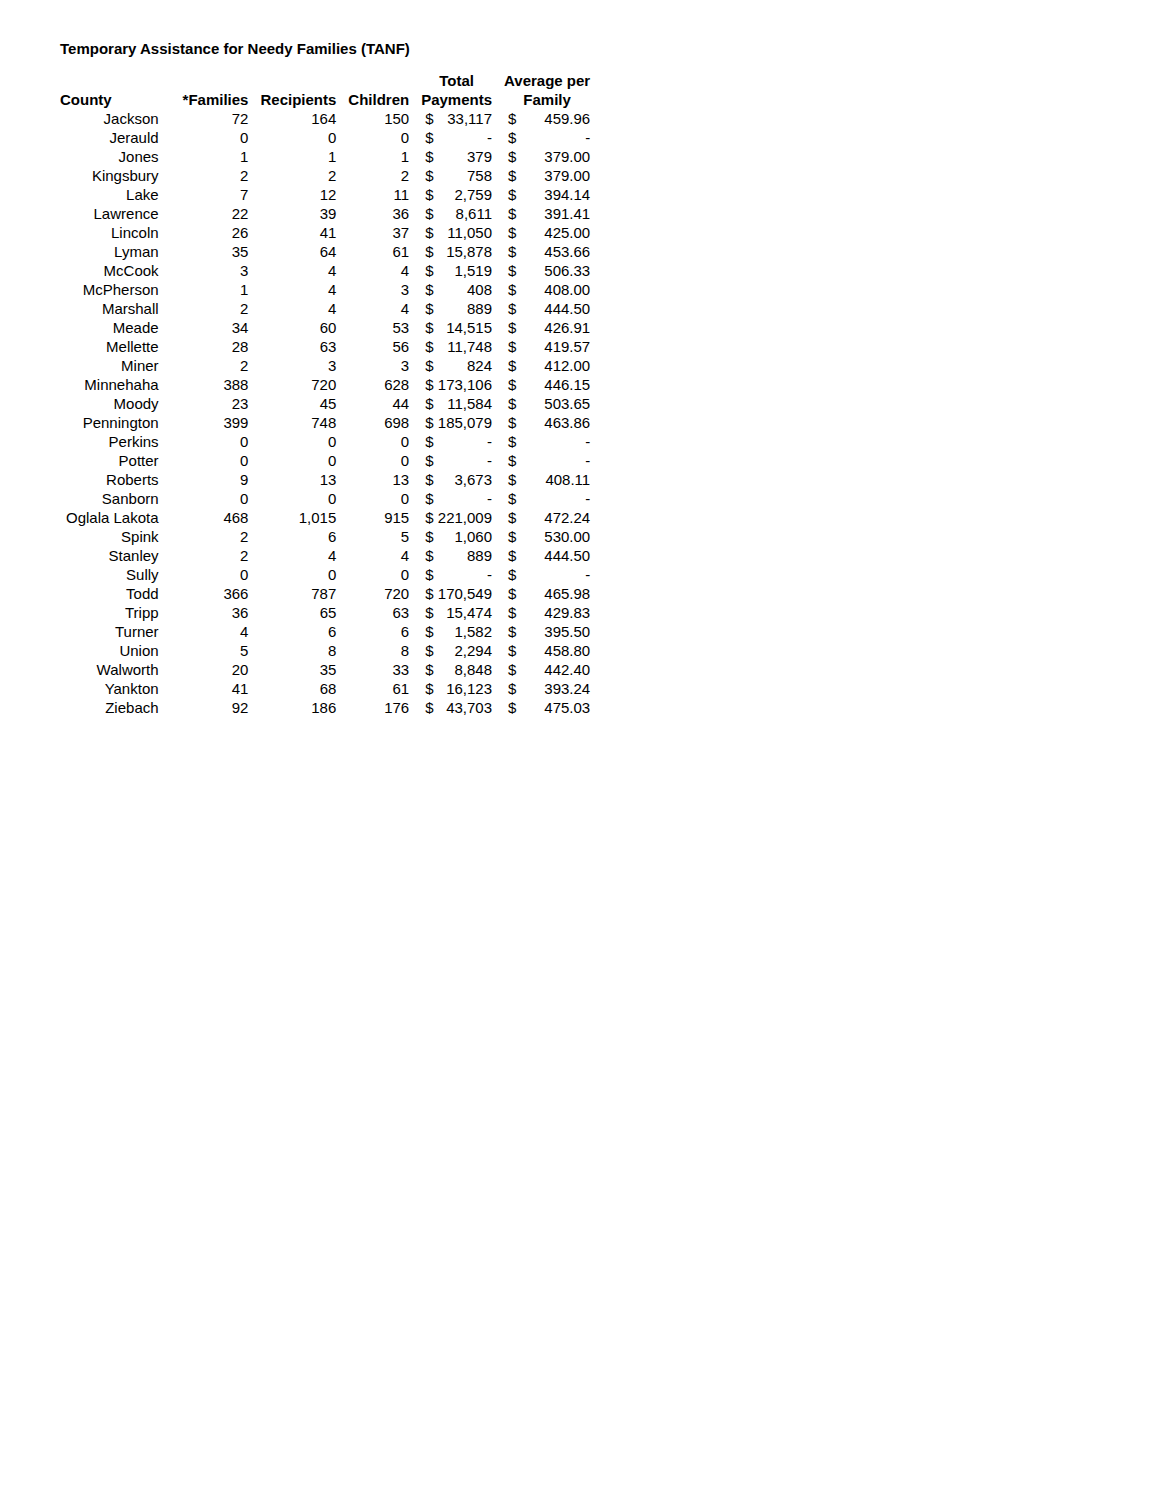Temporary Assistance for Needy Families (TANF)
| County | *Families | Recipients | Children | Total | Average per |
| --- | --- | --- | --- | --- | --- |
| Payments | Family |
| Jackson | 72 | 164 | 150 | $ | 33,117 | $ | 459.96 |
| Jerauld | 0 | 0 | 0 | $ | - | $ | - |
| Jones | 1 | 1 | 1 | $ | 379 | $ | 379.00 |
| Kingsbury | 2 | 2 | 2 | $ | 758 | $ | 379.00 |
| Lake | 7 | 12 | 11 | $ | 2,759 | $ | 394.14 |
| Lawrence | 22 | 39 | 36 | $ | 8,611 | $ | 391.41 |
| Lincoln | 26 | 41 | 37 | $ | 11,050 | $ | 425.00 |
| Lyman | 35 | 64 | 61 | $ | 15,878 | $ | 453.66 |
| McCook | 3 | 4 | 4 | $ | 1,519 | $ | 506.33 |
| McPherson | 1 | 4 | 3 | $ | 408 | $ | 408.00 |
| Marshall | 2 | 4 | 4 | $ | 889 | $ | 444.50 |
| Meade | 34 | 60 | 53 | $ | 14,515 | $ | 426.91 |
| Mellette | 28 | 63 | 56 | $ | 11,748 | $ | 419.57 |
| Miner | 2 | 3 | 3 | $ | 824 | $ | 412.00 |
| Minnehaha | 388 | 720 | 628 | $ | 173,106 | $ | 446.15 |
| Moody | 23 | 45 | 44 | $ | 11,584 | $ | 503.65 |
| Pennington | 399 | 748 | 698 | $ | 185,079 | $ | 463.86 |
| Perkins | 0 | 0 | 0 | $ | - | $ | - |
| Potter | 0 | 0 | 0 | $ | - | $ | - |
| Roberts | 9 | 13 | 13 | $ | 3,673 | $ | 408.11 |
| Sanborn | 0 | 0 | 0 | $ | - | $ | - |
| Oglala Lakota | 468 | 1,015 | 915 | $ | 221,009 | $ | 472.24 |
| Spink | 2 | 6 | 5 | $ | 1,060 | $ | 530.00 |
| Stanley | 2 | 4 | 4 | $ | 889 | $ | 444.50 |
| Sully | 0 | 0 | 0 | $ | - | $ | - |
| Todd | 366 | 787 | 720 | $ | 170,549 | $ | 465.98 |
| Tripp | 36 | 65 | 63 | $ | 15,474 | $ | 429.83 |
| Turner | 4 | 6 | 6 | $ | 1,582 | $ | 395.50 |
| Union | 5 | 8 | 8 | $ | 2,294 | $ | 458.80 |
| Walworth | 20 | 35 | 33 | $ | 8,848 | $ | 442.40 |
| Yankton | 41 | 68 | 61 | $ | 16,123 | $ | 393.24 |
| Ziebach | 92 | 186 | 176 | $ | 43,703 | $ | 475.03 |